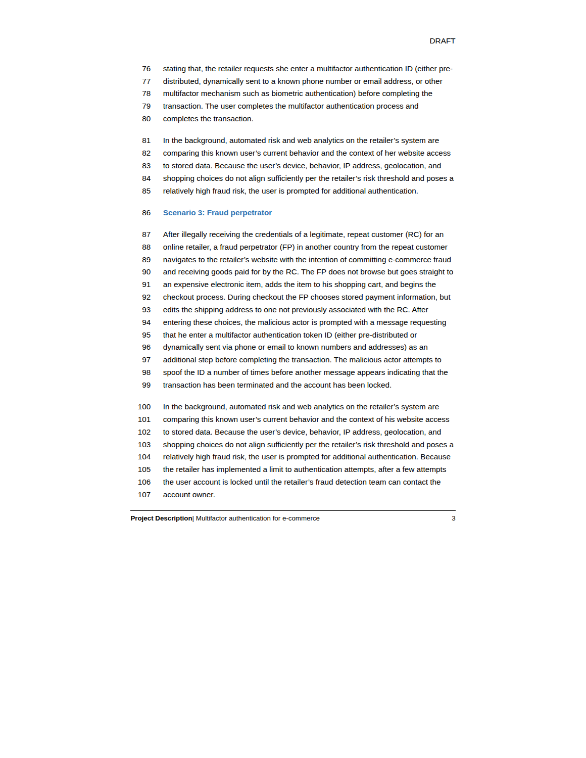DRAFT
76
77
78
79
80
stating that, the retailer requests she enter a multifactor authentication ID (either pre-distributed, dynamically sent to a known phone number or email address, or other multifactor mechanism such as biometric authentication) before completing the transaction. The user completes the multifactor authentication process and completes the transaction.
81
82
83
84
85
In the background, automated risk and web analytics on the retailer’s system are comparing this known user’s current behavior and the context of her website access to stored data. Because the user’s device, behavior, IP address, geolocation, and shopping choices do not align sufficiently per the retailer’s risk threshold and poses a relatively high fraud risk, the user is prompted for additional authentication.
86
Scenario 3: Fraud perpetrator
87
88
89
90
91
92
93
94
95
96
97
98
99
After illegally receiving the credentials of a legitimate, repeat customer (RC) for an online retailer, a fraud perpetrator (FP) in another country from the repeat customer navigates to the retailer’s website with the intention of committing e-commerce fraud and receiving goods paid for by the RC. The FP does not browse but goes straight to an expensive electronic item, adds the item to his shopping cart, and begins the checkout process. During checkout the FP chooses stored payment information, but edits the shipping address to one not previously associated with the RC. After entering these choices, the malicious actor is prompted with a message requesting that he enter a multifactor authentication token ID (either pre-distributed or dynamically sent via phone or email to known numbers and addresses) as an additional step before completing the transaction. The malicious actor attempts to spoof the ID a number of times before another message appears indicating that the transaction has been terminated and the account has been locked.
100
101
102
103
104
105
106
107
In the background, automated risk and web analytics on the retailer’s system are comparing this known user’s current behavior and the context of his website access to stored data. Because the user’s device, behavior, IP address, geolocation, and shopping choices do not align sufficiently per the retailer’s risk threshold and poses a relatively high fraud risk, the user is prompted for additional authentication. Because the retailer has implemented a limit to authentication attempts, after a few attempts the user account is locked until the retailer’s fraud detection team can contact the account owner.
Project Description| Multifactor authentication for e-commerce
3